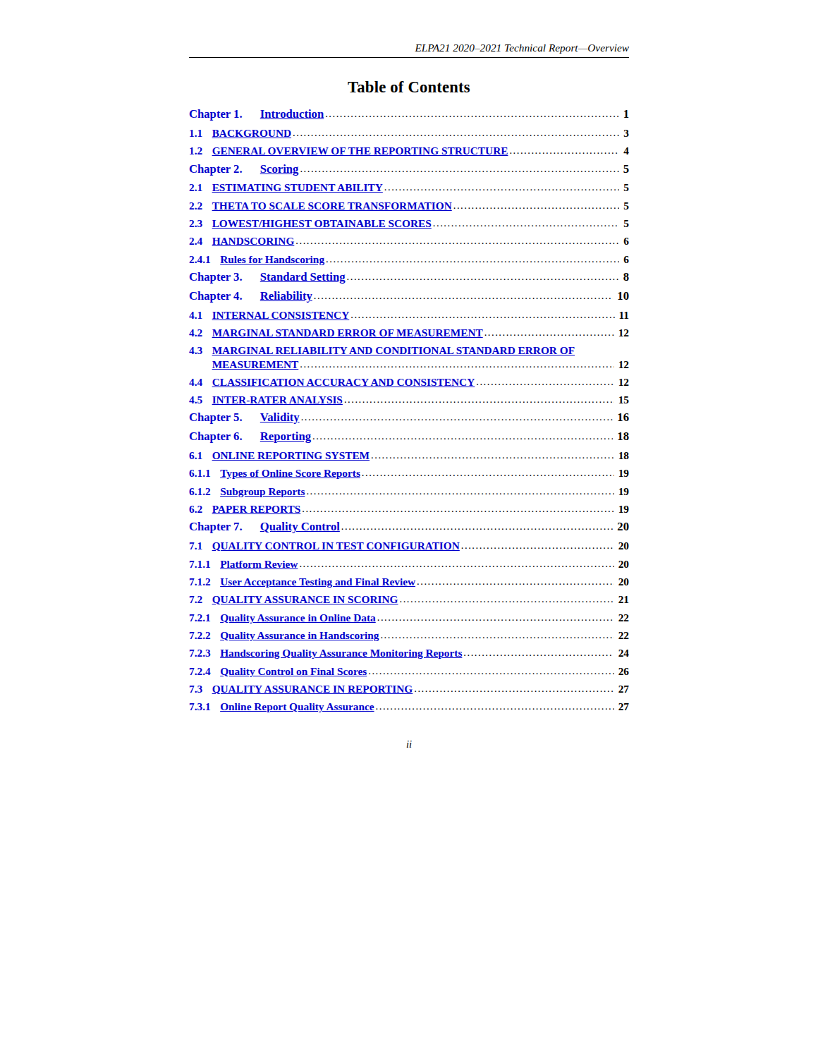ELPA21 2020–2021 Technical Report—Overview
Table of Contents
Chapter 1. Introduction ................................................................................................. 1
1.1 BACKGROUND ..................................................................................................... 3
1.2 GENERAL OVERVIEW OF THE REPORTING STRUCTURE ......................................... 4
Chapter 2. Scoring ......................................................................................................... 5
2.1 ESTIMATING STUDENT ABILITY ................................................................................. 5
2.2 THETA TO SCALE SCORE TRANSFORMATION .......................................................... 5
2.3 LOWEST/HIGHEST OBTAINABLE SCORES ..................................................................... 5
2.4 HANDSCORING ....................................................................................................... 6
2.4.1 Rules for Handscoring ............................................................................................. 6
Chapter 3. Standard Setting ................................................................................................. 8
Chapter 4. Reliability ..................................................................................................... 10
4.1 INTERNAL CONSISTENCY ............................................................................................. 11
4.2 MARGINAL STANDARD ERROR OF MEASUREMENT ............................................... 12
4.3 MARGINAL RELIABILITY AND CONDITIONAL STANDARD ERROR OF
MEASUREMENT ......................................................................................................... 12
4.4 CLASSIFICATION ACCURACY AND CONSISTENCY .................................................... 12
4.5 INTER-RATER ANALYSIS ............................................................................................... 15
Chapter 5. Validity ......................................................................................................... 16
Chapter 6. Reporting ..................................................................................................... 18
6.1 ONLINE REPORTING SYSTEM ..................................................................................... 18
6.1.1 Types of Online Score Reports ............................................................................. 19
6.1.2 Subgroup Reports ................................................................................................. 19
6.2 PAPER REPORTS ..................................................................................................... 19
Chapter 7. Quality Control ................................................................................................. 20
7.1 QUALITY CONTROL IN TEST CONFIGURATION ......................................................... 20
7.1.1 Platform Review ..................................................................................................... 20
7.1.2 User Acceptance Testing and Final Review ......................................................... 20
7.2 QUALITY ASSURANCE IN SCORING ........................................................................... 21
7.2.1 Quality Assurance in Online Data ......................................................................... 22
7.2.2 Quality Assurance in Handscoring ....................................................................... 22
7.2.3 Handscoring Quality Assurance Monitoring Reports ......................................... 24
7.2.4 Quality Control on Final Scores ............................................................................. 26
7.3 QUALITY ASSURANCE IN REPORTING ....................................................................... 27
7.3.1 Online Report Quality Assurance ......................................................................... 27
ii